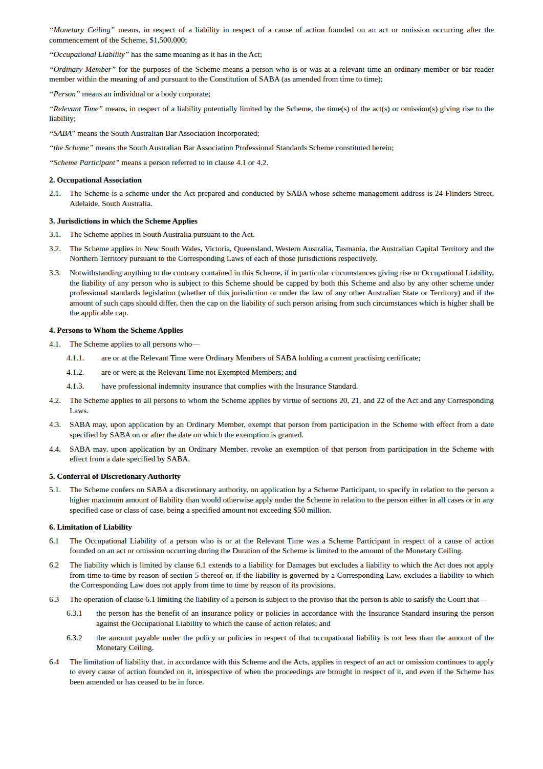“Monetary Ceiling” means, in respect of a liability in respect of a cause of action founded on an act or omission occurring after the commencement of the Scheme, $1,500,000;
“Occupational Liability” has the same meaning as it has in the Act;
“Ordinary Member” for the purposes of the Scheme means a person who is or was at a relevant time an ordinary member or bar reader member within the meaning of and pursuant to the Constitution of SABA (as amended from time to time);
“Person” means an individual or a body corporate;
“Relevant Time” means, in respect of a liability potentially limited by the Scheme, the time(s) of the act(s) or omission(s) giving rise to the liability;
“SABA” means the South Australian Bar Association Incorporated;
“the Scheme” means the South Australian Bar Association Professional Standards Scheme constituted herein;
“Scheme Participant” means a person referred to in clause 4.1 or 4.2.
2. Occupational Association
2.1.
The Scheme is a scheme under the Act prepared and conducted by SABA whose scheme management address is 24 Flinders Street, Adelaide, South Australia.
3. Jurisdictions in which the Scheme Applies
3.1.
The Scheme applies in South Australia pursuant to the Act.
3.2.
The Scheme applies in New South Wales, Victoria, Queensland, Western Australia, Tasmania, the Australian Capital Territory and the Northern Territory pursuant to the Corresponding Laws of each of those jurisdictions respectively.
3.3.
Notwithstanding anything to the contrary contained in this Scheme, if in particular circumstances giving rise to Occupational Liability, the liability of any person who is subject to this Scheme should be capped by both this Scheme and also by any other scheme under professional standards legislation (whether of this jurisdiction or under the law of any other Australian State or Territory) and if the amount of such caps should differ, then the cap on the liability of such person arising from such circumstances which is higher shall be the applicable cap.
4. Persons to Whom the Scheme Applies
4.1.
The Scheme applies to all persons who—
4.1.1.
are or at the Relevant Time were Ordinary Members of SABA holding a current practising certificate;
4.1.2.
are or were at the Relevant Time not Exempted Members; and
4.1.3.
have professional indemnity insurance that complies with the Insurance Standard.
4.2.
The Scheme applies to all persons to whom the Scheme applies by virtue of sections 20, 21, and 22 of the Act and any Corresponding Laws.
4.3.
SABA may, upon application by an Ordinary Member, exempt that person from participation in the Scheme with effect from a date specified by SABA on or after the date on which the exemption is granted.
4.4.
SABA may, upon application by an Ordinary Member, revoke an exemption of that person from participation in the Scheme with effect from a date specified by SABA.
5. Conferral of Discretionary Authority
5.1.
The Scheme confers on SABA a discretionary authority, on application by a Scheme Participant, to specify in relation to the person a higher maximum amount of liability than would otherwise apply under the Scheme in relation to the person either in all cases or in any specified case or class of case, being a specified amount not exceeding $50 million.
6. Limitation of Liability
6.1
The Occupational Liability of a person who is or at the Relevant Time was a Scheme Participant in respect of a cause of action founded on an act or omission occurring during the Duration of the Scheme is limited to the amount of the Monetary Ceiling.
6.2
The liability which is limited by clause 6.1 extends to a liability for Damages but excludes a liability to which the Act does not apply from time to time by reason of section 5 thereof or, if the liability is governed by a Corresponding Law, excludes a liability to which the Corresponding Law does not apply from time to time by reason of its provisions.
6.3
The operation of clause 6.1 limiting the liability of a person is subject to the proviso that the person is able to satisfy the Court that—
6.3.1
the person has the benefit of an insurance policy or policies in accordance with the Insurance Standard insuring the person against the Occupational Liability to which the cause of action relates; and
6.3.2
the amount payable under the policy or policies in respect of that occupational liability is not less than the amount of the Monetary Ceiling.
6.4
The limitation of liability that, in accordance with this Scheme and the Acts, applies in respect of an act or omission continues to apply to every cause of action founded on it, irrespective of when the proceedings are brought in respect of it, and even if the Scheme has been amended or has ceased to be in force.